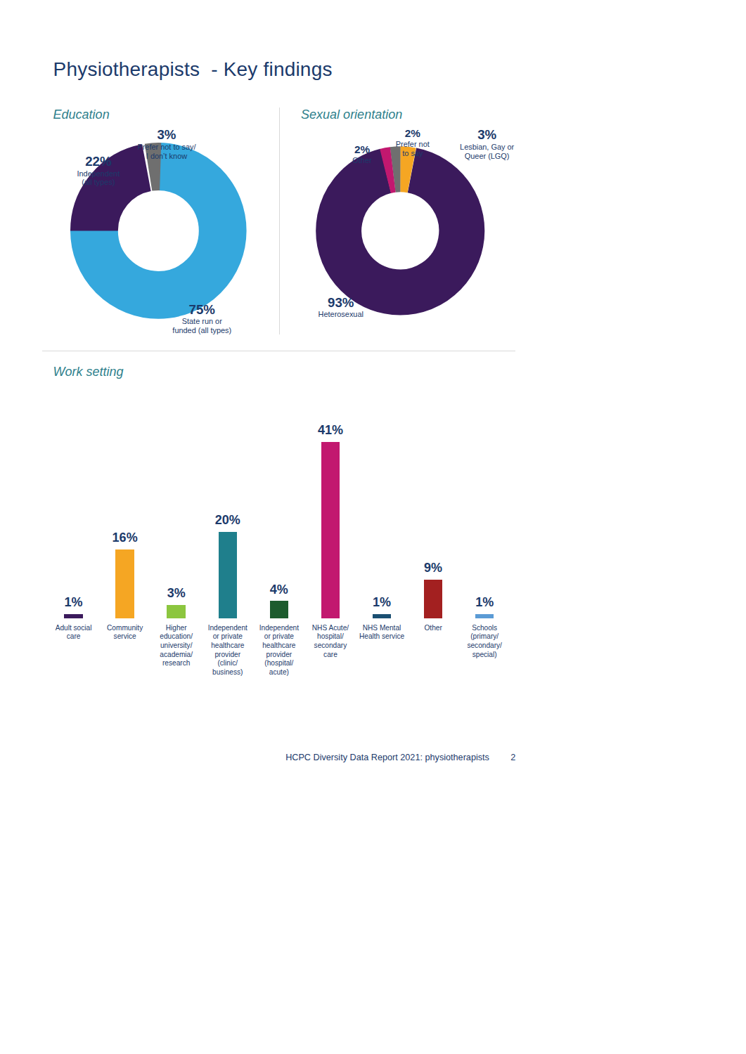Physiotherapists - Key findings
Education
3% Prefer not to say/
I don’t know
22% Independent
(all types)
75% State run or
funded (all types)
Sexual orientation
2% Other
2% Prefer not
to say
3% Lesbian, Gay or
Queer (LGQ)
93% Heterosexual
Work setting
1%
16%
3%
20%
4%
41%
1%
9%
1%
Adult social
care
Community
service
Higher
education/
university/
academia/
research
Independent
or private
healthcare
provider
(clinic/
business)
Independent
or private
healthcare
provider
(hospital/
acute)
NHS Acute/
hospital/
secondary
care
NHS Mental
Health service
Other
Schools
(primary/
secondary/
special)
HCPC Diversity Data Report 2021: physiotherapists2